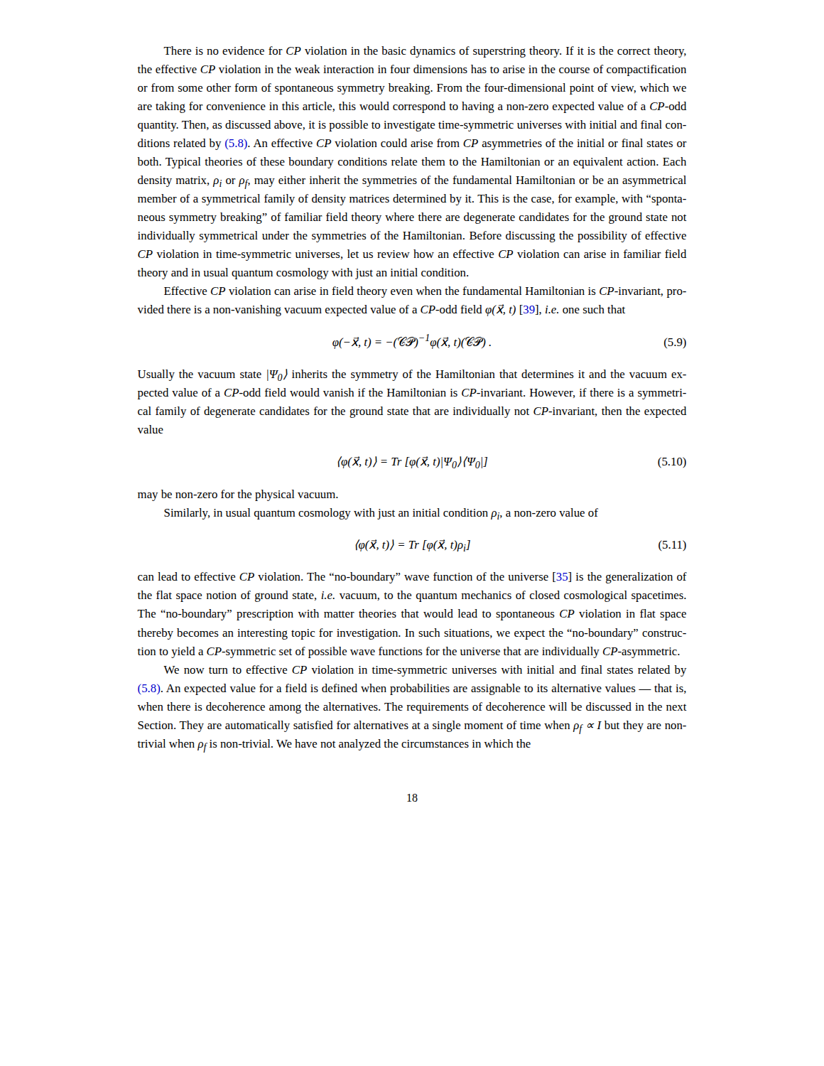There is no evidence for CP violation in the basic dynamics of superstring theory. If it is the correct theory, the effective CP violation in the weak interaction in four dimensions has to arise in the course of compactification or from some other form of spontaneous symmetry breaking. From the four-dimensional point of view, which we are taking for convenience in this article, this would correspond to having a non-zero expected value of a CP-odd quantity. Then, as discussed above, it is possible to investigate time-symmetric universes with initial and final conditions related by (5.8). An effective CP violation could arise from CP asymmetries of the initial or final states or both. Typical theories of these boundary conditions relate them to the Hamiltonian or an equivalent action. Each density matrix, ρi or ρf, may either inherit the symmetries of the fundamental Hamiltonian or be an asymmetrical member of a symmetrical family of density matrices determined by it. This is the case, for example, with “spontaneous symmetry breaking” of familiar field theory where there are degenerate candidates for the ground state not individually symmetrical under the symmetries of the Hamiltonian. Before discussing the possibility of effective CP violation in time-symmetric universes, let us review how an effective CP violation can arise in familiar field theory and in usual quantum cosmology with just an initial condition.
Effective CP violation can arise in field theory even when the fundamental Hamiltonian is CP-invariant, provided there is a non-vanishing vacuum expected value of a CP-odd field φ(x⃗, t) [39], i.e. one such that
φ(−x⃗, t) = −(𝒞𝒫)−1φ(x⃗, t)(𝒞𝒫) . (5.9)
Usually the vacuum state |Ψ0⟩ inherits the symmetry of the Hamiltonian that determines it and the vacuum expected value of a CP-odd field would vanish if the Hamiltonian is CP-invariant. However, if there is a symmetrical family of degenerate candidates for the ground state that are individually not CP-invariant, then the expected value
⟨φ(x⃗, t)⟩ = Tr [φ(x⃗, t)|Ψ0⟩⟨Ψ0|] (5.10)
may be non-zero for the physical vacuum.
Similarly, in usual quantum cosmology with just an initial condition ρi, a non-zero value of
⟨φ(x⃗, t)⟩ = Tr [φ(x⃗, t)ρi] (5.11)
can lead to effective CP violation. The “no-boundary” wave function of the universe [35] is the generalization of the flat space notion of ground state, i.e. vacuum, to the quantum mechanics of closed cosmological spacetimes. The “no-boundary” prescription with matter theories that would lead to spontaneous CP violation in flat space thereby becomes an interesting topic for investigation. In such situations, we expect the “no-boundary” construction to yield a CP-symmetric set of possible wave functions for the universe that are individually CP-asymmetric.
We now turn to effective CP violation in time-symmetric universes with initial and final states related by (5.8). An expected value for a field is defined when probabilities are assignable to its alternative values — that is, when there is decoherence among the alternatives. The requirements of decoherence will be discussed in the next Section. They are automatically satisfied for alternatives at a single moment of time when ρf ∝ I but they are non-trivial when ρf is non-trivial. We have not analyzed the circumstances in which the
18